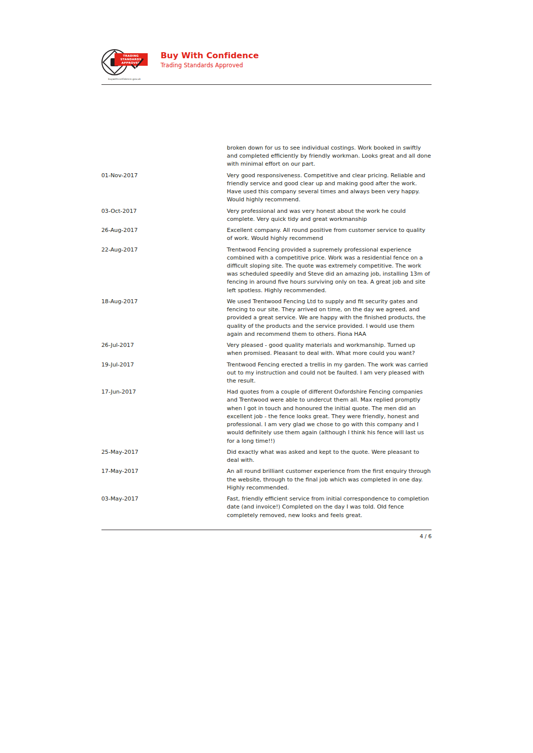Trading Standards Approved
buywithconfidence.gov.uk
Buy With Confidence
Trading Standards Approved
| | broken down for us to see individual costings. Work booked in swiftly and completed efficiently by friendly workman. Looks great and all done with minimal effort on our part. |
| 01-Nov-2017 | Very good responsiveness. Competitive and clear pricing. Reliable and friendly service and good clear up and making good after the work. Have used this company several times and always been very happy. Would highly recommend. |
| 03-Oct-2017 | Very professional and was very honest about the work he could complete. Very quick tidy and great workmanship |
| 26-Aug-2017 | Excellent company. All round positive from customer service to quality of work. Would highly recommend |
| 22-Aug-2017 | Trentwood Fencing provided a supremely professional experience combined with a competitive price. Work was a residential fence on a difficult sloping site. The quote was extremely competitive. The work was scheduled speedily and Steve did an amazing job, installing 13m of fencing in around five hours surviving only on tea. A great job and site left spotless. Highly recommended. |
| 18-Aug-2017 | We used Trentwood Fencing Ltd to supply and fit security gates and fencing to our site. They arrived on time, on the day we agreed, and provided a great service. We are happy with the finished products, the quality of the products and the service provided. I would use them again and recommend them to others. Fiona HAA |
| 26-Jul-2017 | Very pleased - good quality materials and workmanship. Turned up when promised. Pleasant to deal with. What more could you want? |
| 19-Jul-2017 | Trentwood Fencing erected a trellis in my garden. The work was carried out to my instruction and could not be faulted. I am very pleased with the result. |
| 17-Jun-2017 | Had quotes from a couple of different Oxfordshire Fencing companies and Trentwood were able to undercut them all. Max replied promptly when I got in touch and honoured the initial quote. The men did an excellent job - the fence looks great. They were friendly, honest and professional. I am very glad we chose to go with this company and I would definitely use them again (although I think his fence will last us for a long time!!) |
| 25-May-2017 | Did exactly what was asked and kept to the quote. Were pleasant to deal with. |
| 17-May-2017 | An all round brilliant customer experience from the first enquiry through the website, through to the final job which was completed in one day. Highly recommended. |
| 03-May-2017 | Fast, friendly efficient service from initial correspondence to completion date (and invoice!) Completed on the day I was told. Old fence completely removed, new looks and feels great. |
4 / 6